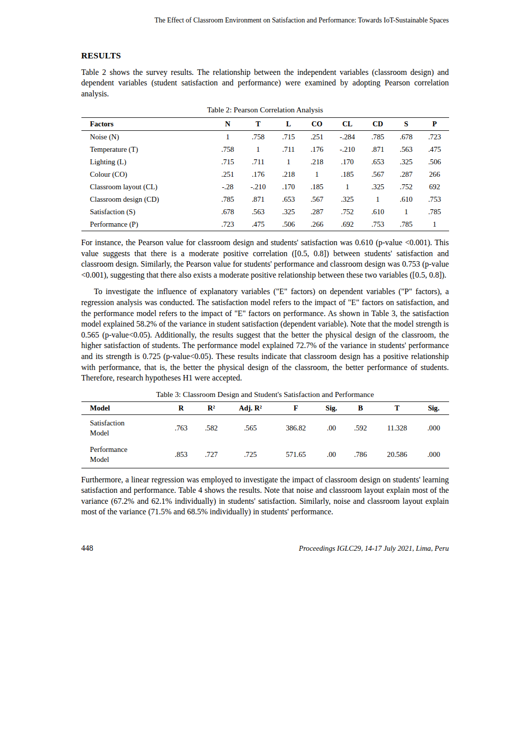The Effect of Classroom Environment on Satisfaction and Performance: Towards IoT-Sustainable Spaces
RESULTS
Table 2 shows the survey results. The relationship between the independent variables (classroom design) and dependent variables (student satisfaction and performance) were examined by adopting Pearson correlation analysis.
Table 2: Pearson Correlation Analysis
| Factors | N | T | L | CO | CL | CD | S | P |
| --- | --- | --- | --- | --- | --- | --- | --- | --- |
| Noise (N) | 1 | .758 | .715 | .251 | -.284 | .785 | .678 | .723 |
| Temperature (T) | .758 | 1 | .711 | .176 | -.210 | .871 | .563 | .475 |
| Lighting (L) | .715 | .711 | 1 | .218 | .170 | .653 | .325 | .506 |
| Colour (CO) | .251 | .176 | .218 | 1 | .185 | .567 | .287 | 266 |
| Classroom layout (CL) | -.28 | -.210 | .170 | .185 | 1 | .325 | .752 | 692 |
| Classroom design (CD) | .785 | .871 | .653 | .567 | .325 | 1 | .610 | .753 |
| Satisfaction (S) | .678 | .563 | .325 | .287 | .752 | .610 | 1 | .785 |
| Performance (P) | .723 | .475 | .506 | .266 | .692 | .753 | .785 | 1 |
For instance, the Pearson value for classroom design and students' satisfaction was 0.610 (p-value <0.001). This value suggests that there is a moderate positive correlation ([0.5, 0.8]) between students' satisfaction and classroom design. Similarly, the Pearson value for students' performance and classroom design was 0.753 (p-value <0.001), suggesting that there also exists a moderate positive relationship between these two variables ([0.5, 0.8]).
To investigate the influence of explanatory variables ("E" factors) on dependent variables ("P" factors), a regression analysis was conducted. The satisfaction model refers to the impact of "E" factors on satisfaction, and the performance model refers to the impact of "E" factors on performance. As shown in Table 3, the satisfaction model explained 58.2% of the variance in student satisfaction (dependent variable). Note that the model strength is 0.565 (p-value<0.05). Additionally, the results suggest that the better the physical design of the classroom, the higher satisfaction of students. The performance model explained 72.7% of the variance in students' performance and its strength is 0.725 (p-value<0.05). These results indicate that classroom design has a positive relationship with performance, that is, the better the physical design of the classroom, the better performance of students. Therefore, research hypotheses H1 were accepted.
Table 3: Classroom Design and Student's Satisfaction and Performance
| Model | R | R² | Adj. R² | F | Sig. | B | T | Sig. |
| --- | --- | --- | --- | --- | --- | --- | --- | --- |
| Satisfaction Model | .763 | .582 | .565 | 386.82 | .00 | .592 | 11.328 | .000 |
| Performance Model | .853 | .727 | .725 | 571.65 | .00 | .786 | 20.586 | .000 |
Furthermore, a linear regression was employed to investigate the impact of classroom design on students' learning satisfaction and performance. Table 4 shows the results. Note that noise and classroom layout explain most of the variance (67.2% and 62.1% individually) in students' satisfaction. Similarly, noise and classroom layout explain most of the variance (71.5% and 68.5% individually) in students' performance.
448 Proceedings IGLC29, 14-17 July 2021, Lima, Peru